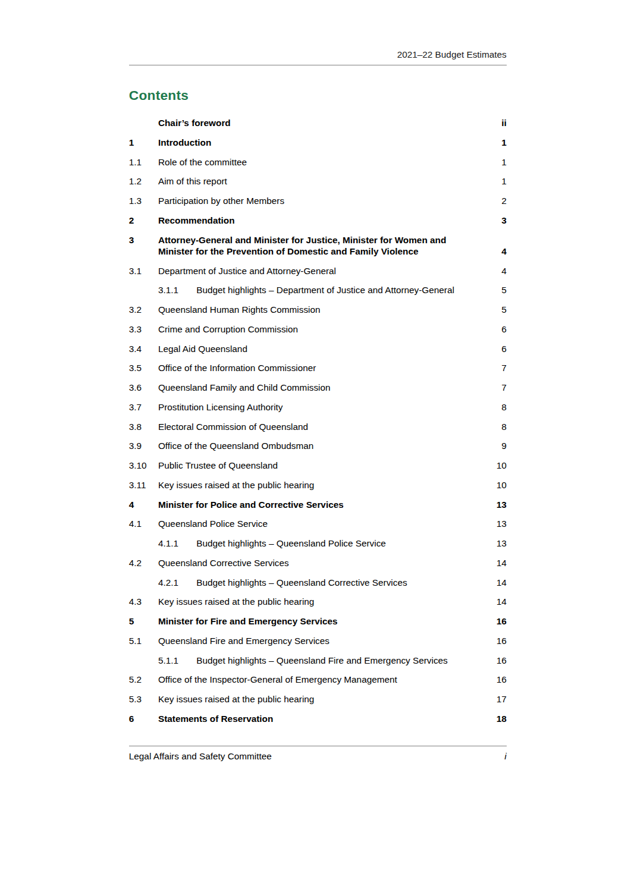2021–22 Budget Estimates
Contents
| | Chair’s foreword | ii |
| 1 | Introduction | 1 |
| 1.1 | Role of the committee | 1 |
| 1.2 | Aim of this report | 1 |
| 1.3 | Participation by other Members | 2 |
| 2 | Recommendation | 3 |
| 3 | Attorney-General and Minister for Justice, Minister for Women and Minister for the Prevention of Domestic and Family Violence | 4 |
| 3.1 | Department of Justice and Attorney-General | 4 |
| | / 3.1.1 / Budget highlights – Department of Justice and Attorney-General / | 5 |
| 3.2 | Queensland Human Rights Commission | 5 |
| 3.3 | Crime and Corruption Commission | 6 |
| 3.4 | Legal Aid Queensland | 6 |
| 3.5 | Office of the Information Commissioner | 7 |
| 3.6 | Queensland Family and Child Commission | 7 |
| 3.7 | Prostitution Licensing Authority | 8 |
| 3.8 | Electoral Commission of Queensland | 8 |
| 3.9 | Office of the Queensland Ombudsman | 9 |
| 3.10 | Public Trustee of Queensland | 10 |
| 3.11 | Key issues raised at the public hearing | 10 |
| 4 | Minister for Police and Corrective Services | 13 |
| 4.1 | Queensland Police Service | 13 |
| | / 4.1.1 / Budget highlights – Queensland Police Service / | 13 |
| 4.2 | Queensland Corrective Services | 14 |
| | / 4.2.1 / Budget highlights – Queensland Corrective Services / | 14 |
| 4.3 | Key issues raised at the public hearing | 14 |
| 5 | Minister for Fire and Emergency Services | 16 |
| 5.1 | Queensland Fire and Emergency Services | 16 |
| | / 5.1.1 / Budget highlights – Queensland Fire and Emergency Services / | 16 |
| 5.2 | Office of the Inspector-General of Emergency Management | 16 |
| 5.3 | Key issues raised at the public hearing | 17 |
| 6 | Statements of Reservation | 18 |
Legal Affairs and Safety Committee i